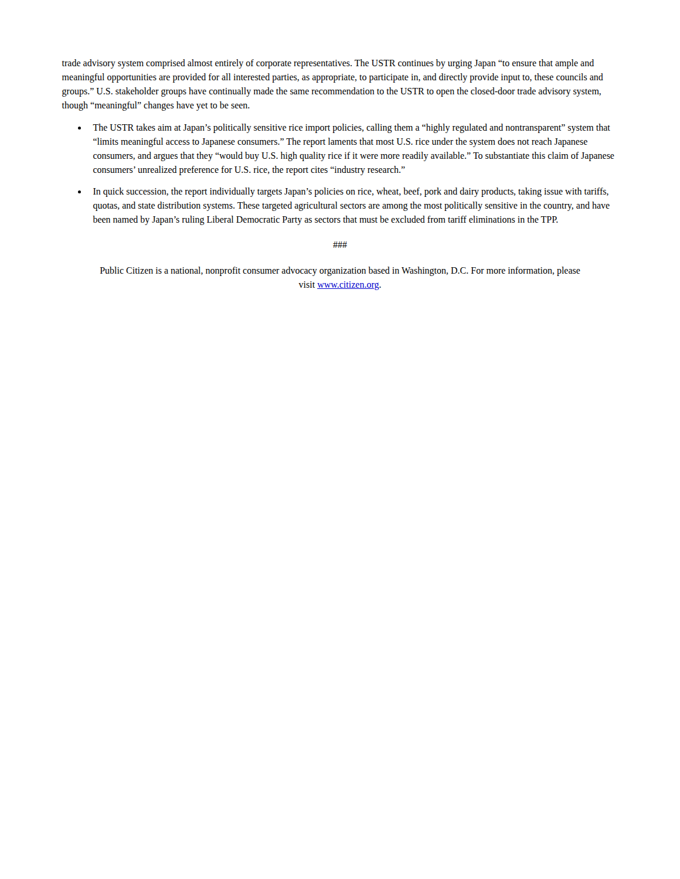trade advisory system comprised almost entirely of corporate representatives. The USTR continues by urging Japan “to ensure that ample and meaningful opportunities are provided for all interested parties, as appropriate, to participate in, and directly provide input to, these councils and groups.” U.S. stakeholder groups have continually made the same recommendation to the USTR to open the closed-door trade advisory system, though “meaningful” changes have yet to be seen.
The USTR takes aim at Japan’s politically sensitive rice import policies, calling them a “highly regulated and nontransparent” system that “limits meaningful access to Japanese consumers.” The report laments that most U.S. rice under the system does not reach Japanese consumers, and argues that they “would buy U.S. high quality rice if it were more readily available.” To substantiate this claim of Japanese consumers’ unrealized preference for U.S. rice, the report cites “industry research.”
In quick succession, the report individually targets Japan’s policies on rice, wheat, beef, pork and dairy products, taking issue with tariffs, quotas, and state distribution systems. These targeted agricultural sectors are among the most politically sensitive in the country, and have been named by Japan’s ruling Liberal Democratic Party as sectors that must be excluded from tariff eliminations in the TPP.
###
Public Citizen is a national, nonprofit consumer advocacy organization based in Washington, D.C. For more information, please visit www.citizen.org.